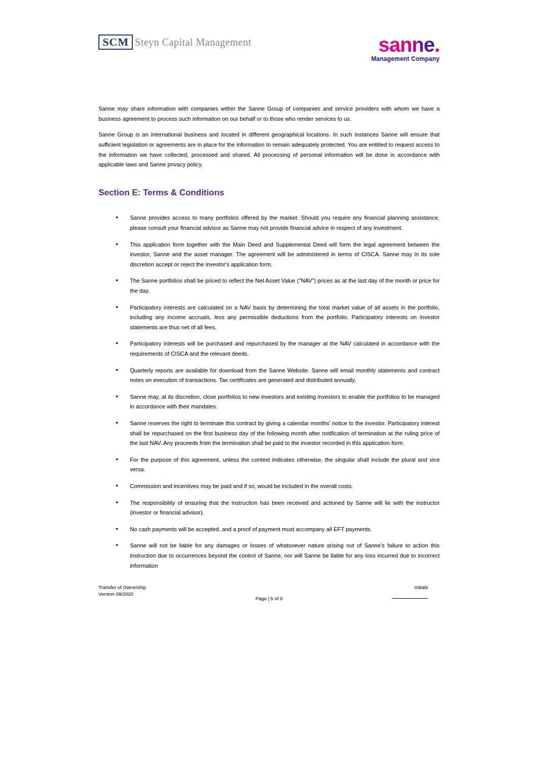SCM Steyn Capital Management
sanne.
Management Company
Sanne may share information with companies within the Sanne Group of companies and service providers with whom we have a business agreement to process such information on our behalf or to those who render services to us.
Sanne Group is an international business and located in different geographical locations. In such instances Sanne will ensure that sufficient legislation or agreements are in place for the information to remain adequately protected. You are entitled to request access to the information we have collected, processed and shared. All processing of personal information will be done in accordance with applicable laws and Sanne privacy policy.
Section E: Terms & Conditions
Sanne provides access to many portfolios offered by the market. Should you require any financial planning assistance, please consult your financial advisor as Sanne may not provide financial advice in respect of any investment.
This application form together with the Main Deed and Supplemental Deed will form the legal agreement between the investor, Sanne and the asset manager. The agreement will be administered in terms of CISCA. Sanne may in its sole discretion accept or reject the investor's application form.
The Sanne portfolios shall be priced to reflect the Net Asset Value ("NAV") prices as at the last day of the month or price for the day.
Participatory interests are calculated on a NAV basis by determining the total market value of all assets in the portfolio, including any income accruals, less any permissible deductions from the portfolio. Participatory interests on investor statements are thus net of all fees.
Participatory interests will be purchased and repurchased by the manager at the NAV calculated in accordance with the requirements of CISCA and the relevant deeds.
Quarterly reports are available for download from the Sanne Website. Sanne will email monthly statements and contract notes on execution of transactions. Tax certificates are generated and distributed annually.
Sanne may, at its discretion, close portfolios to new investors and existing investors to enable the portfolios to be managed in accordance with their mandates.
Sanne reserves the right to terminate this contract by giving a calendar months' notice to the investor. Participatory interest shall be repurchased on the first business day of the following month after notification of termination at the ruling price of the last NAV. Any proceeds from the termination shall be paid to the investor recorded in this application form.
For the purpose of this agreement, unless the context indicates otherwise, the singular shall include the plural and vice versa.
Commission and incentives may be paid and if so, would be included in the overall costs.
The responsibility of ensuring that the instruction has been received and actioned by Sanne will lie with the instructor (investor or financial advisor).
No cash payments will be accepted, and a proof of payment must accompany all EFT payments.
Sanne will not be liable for any damages or losses of whatsoever nature arising out of Sanne's failure to action this instruction due to occurrences beyond the control of Sanne, nor will Sanne be liable for any loss incurred due to incorrect information
Transfer of Ownership
Version 09/2020
Initials
Page | 5 of 9